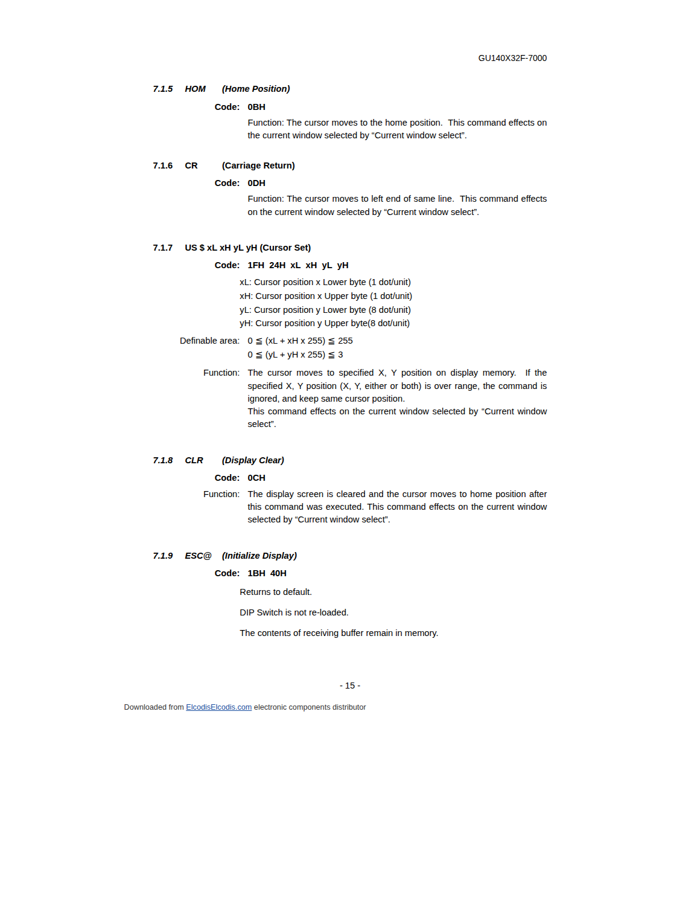GU140X32F-7000
7.1.5 HOM(Home Position)
Code:
0BH
Function: The cursor moves to the home position. This command effects on the current window selected by “Current window select”.
7.1.6 CR(Carriage Return)
Code:
0DH
Function: The cursor moves to left end of same line. This command effects on the current window selected by “Current window select”.
7.1.7 US $ xL xH yL yH (Cursor Set)
Code:
1FH 24H xL xH yL yH
xL: Cursor position x Lower byte (1 dot/unit)
xH: Cursor position x Upper byte (1 dot/unit)
yL: Cursor position y Lower byte (8 dot/unit)
yH: Cursor position y Upper byte(8 dot/unit)
Definable area:
0 ≦ (xL + xH x 255) ≦ 255
0 ≦ (yL + yH x 255) ≦ 3
Function:
The cursor moves to specified X, Y position on display memory. If the specified X, Y position (X, Y, either or both) is over range, the command is ignored, and keep same cursor position.
This command effects on the current window selected by “Current window select”.
7.1.8 CLR(Display Clear)
Code:
0CH
Function:
The display screen is cleared and the cursor moves to home position after this command was executed. This command effects on the current window selected by “Current window select”.
7.1.9 ESC@(Initialize Display)
Code:
1BH 40H
Returns to default.
DIP Switch is not re-loaded.
The contents of receiving buffer remain in memory.
- 15 -
Downloaded from ElcodisElcodis.com electronic components distributor